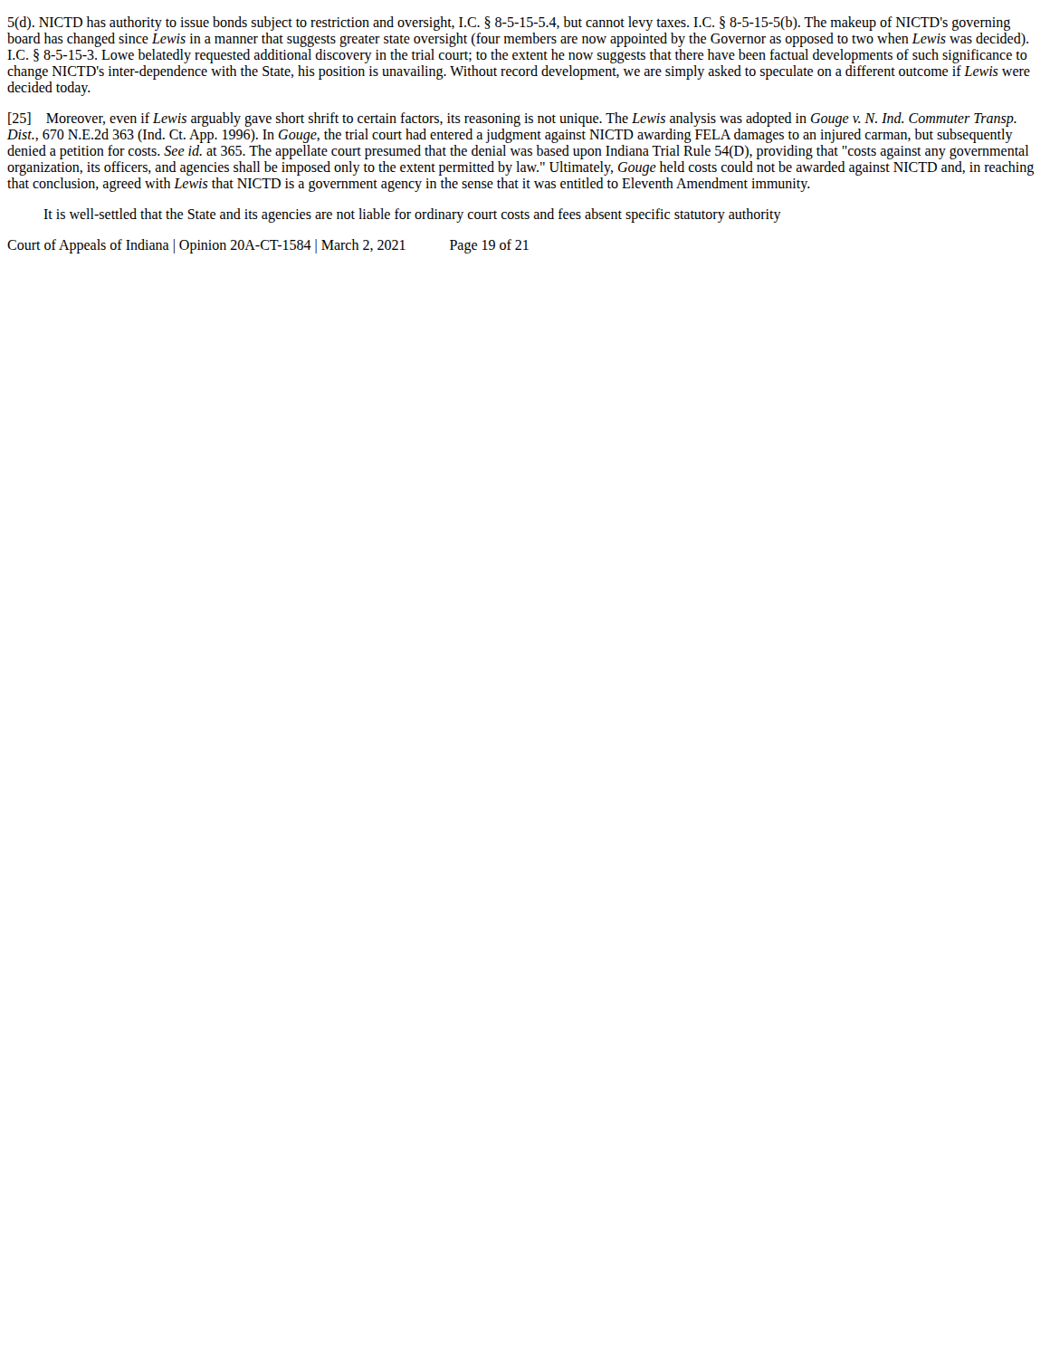5(d). NICTD has authority to issue bonds subject to restriction and oversight, I.C. § 8-5-15-5.4, but cannot levy taxes. I.C. § 8-5-15-5(b). The makeup of NICTD's governing board has changed since Lewis in a manner that suggests greater state oversight (four members are now appointed by the Governor as opposed to two when Lewis was decided). I.C. § 8-5-15-3. Lowe belatedly requested additional discovery in the trial court; to the extent he now suggests that there have been factual developments of such significance to change NICTD's inter-dependence with the State, his position is unavailing. Without record development, we are simply asked to speculate on a different outcome if Lewis were decided today.
[25] Moreover, even if Lewis arguably gave short shrift to certain factors, its reasoning is not unique. The Lewis analysis was adopted in Gouge v. N. Ind. Commuter Transp. Dist., 670 N.E.2d 363 (Ind. Ct. App. 1996). In Gouge, the trial court had entered a judgment against NICTD awarding FELA damages to an injured carman, but subsequently denied a petition for costs. See id. at 365. The appellate court presumed that the denial was based upon Indiana Trial Rule 54(D), providing that "costs against any governmental organization, its officers, and agencies shall be imposed only to the extent permitted by law." Ultimately, Gouge held costs could not be awarded against NICTD and, in reaching that conclusion, agreed with Lewis that NICTD is a government agency in the sense that it was entitled to Eleventh Amendment immunity.
It is well-settled that the State and its agencies are not liable for ordinary court costs and fees absent specific statutory authority
Court of Appeals of Indiana | Opinion 20A-CT-1584 | March 2, 2021   Page 19 of 21